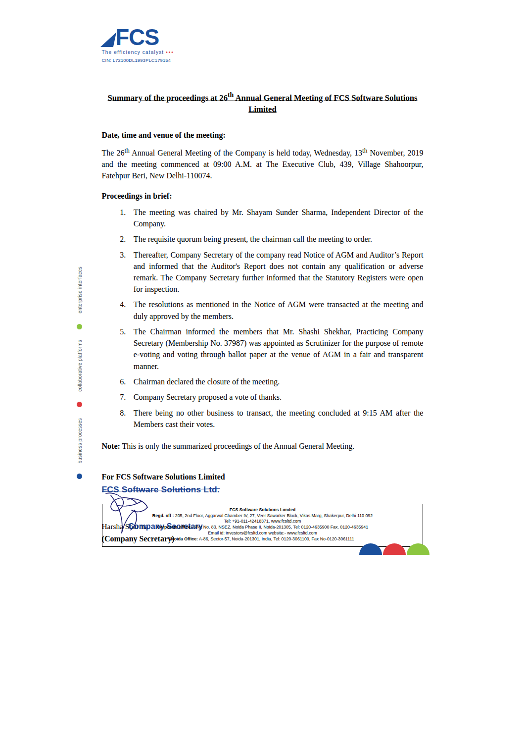FCS
The efficiency catalyst •••
CIN: L72100DL1993PLC179154
Summary of the proceedings at 26th Annual General Meeting of FCS Software Solutions Limited
Date, time and venue of the meeting:
The 26th Annual General Meeting of the Company is held today, Wednesday, 13th November, 2019 and the meeting commenced at 09:00 A.M. at The Executive Club, 439, Village Shahoorpur, Fatehpur Beri, New Delhi-110074.
Proceedings in brief:
The meeting was chaired by Mr. Shayam Sunder Sharma, Independent Director of the Company.
The requisite quorum being present, the chairman call the meeting to order.
Thereafter, Company Secretary of the company read Notice of AGM and Auditor’s Report and informed that the Auditor's Report does not contain any qualification or adverse remark. The Company Secretary further informed that the Statutory Registers were open for inspection.
The resolutions as mentioned in the Notice of AGM were transacted at the meeting and duly approved by the members.
The Chairman informed the members that Mr. Shashi Shekhar, Practicing Company Secretary (Membership No. 37987) was appointed as Scrutinizer for the purpose of remote e-voting and voting through ballot paper at the venue of AGM in a fair and transparent manner.
Chairman declared the closure of the meeting.
Company Secretary proposed a vote of thanks.
There being no other business to transact, the meeting concluded at 9:15 AM after the Members cast their votes.
Note: This is only the summarized proceedings of the Annual General Meeting.
For FCS Software Solutions Limited
FCS Software Solutions Ltd.
Harsha Sharma Company Secretary
(Company Secretary)
enterprise interfaces
collaborative platforms
business processes
FCS Software Solutions Limited
Regd. off : 205, 2nd Floor, Aggarwal Chamber IV, 27, Veer Sawarker Block, Vikas Marg, Shakerpur, Delhi 110 092
Tel: +91-011-42418371, www.fcsltd.com
Corporate office:- Plot No. 83, NSEZ, Noida Phase II, Noida-201305, Tel: 0120-4635900 Fax. 0120-4635941
Email id: investors@fcsltd.com website:- www.fcsltd.com
Noida Office: A-86, Sector-57, Noida-201301, India, Tel: 0120-3061100, Fax No-0120-3061111